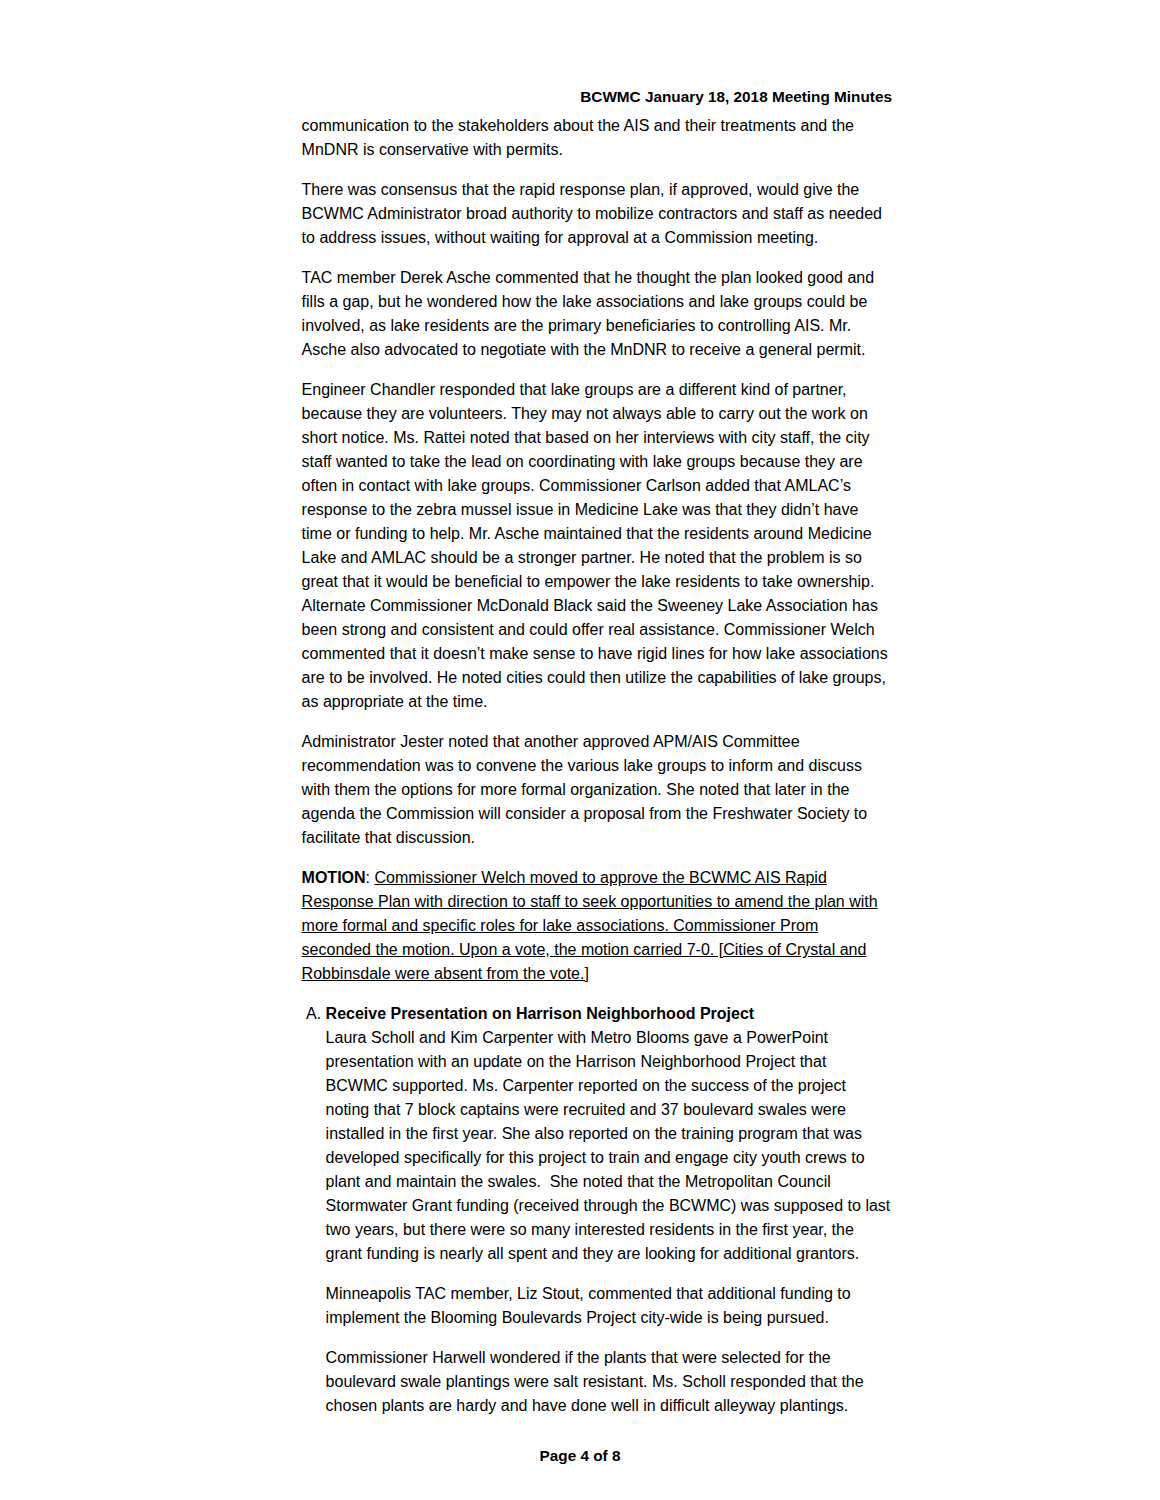BCWMC January 18, 2018 Meeting Minutes
communication to the stakeholders about the AIS and their treatments and the MnDNR is conservative with permits.
There was consensus that the rapid response plan, if approved, would give the BCWMC Administrator broad authority to mobilize contractors and staff as needed to address issues, without waiting for approval at a Commission meeting.
TAC member Derek Asche commented that he thought the plan looked good and fills a gap, but he wondered how the lake associations and lake groups could be involved, as lake residents are the primary beneficiaries to controlling AIS. Mr. Asche also advocated to negotiate with the MnDNR to receive a general permit.
Engineer Chandler responded that lake groups are a different kind of partner, because they are volunteers. They may not always able to carry out the work on short notice. Ms. Rattei noted that based on her interviews with city staff, the city staff wanted to take the lead on coordinating with lake groups because they are often in contact with lake groups. Commissioner Carlson added that AMLAC’s response to the zebra mussel issue in Medicine Lake was that they didn’t have time or funding to help. Mr. Asche maintained that the residents around Medicine Lake and AMLAC should be a stronger partner. He noted that the problem is so great that it would be beneficial to empower the lake residents to take ownership. Alternate Commissioner McDonald Black said the Sweeney Lake Association has been strong and consistent and could offer real assistance. Commissioner Welch commented that it doesn’t make sense to have rigid lines for how lake associations are to be involved. He noted cities could then utilize the capabilities of lake groups, as appropriate at the time.
Administrator Jester noted that another approved APM/AIS Committee recommendation was to convene the various lake groups to inform and discuss with them the options for more formal organization. She noted that later in the agenda the Commission will consider a proposal from the Freshwater Society to facilitate that discussion.
MOTION: Commissioner Welch moved to approve the BCWMC AIS Rapid Response Plan with direction to staff to seek opportunities to amend the plan with more formal and specific roles for lake associations. Commissioner Prom seconded the motion. Upon a vote, the motion carried 7-0. [Cities of Crystal and Robbinsdale were absent from the vote.]
Receive Presentation on Harrison Neighborhood Project
Laura Scholl and Kim Carpenter with Metro Blooms gave a PowerPoint presentation with an update on the Harrison Neighborhood Project that BCWMC supported. Ms. Carpenter reported on the success of the project noting that 7 block captains were recruited and 37 boulevard swales were installed in the first year. She also reported on the training program that was developed specifically for this project to train and engage city youth crews to plant and maintain the swales. She noted that the Metropolitan Council Stormwater Grant funding (received through the BCWMC) was supposed to last two years, but there were so many interested residents in the first year, the grant funding is nearly all spent and they are looking for additional grantors.
Minneapolis TAC member, Liz Stout, commented that additional funding to implement the Blooming Boulevards Project city-wide is being pursued.
Commissioner Harwell wondered if the plants that were selected for the boulevard swale plantings were salt resistant. Ms. Scholl responded that the chosen plants are hardy and have done well in difficult alleyway plantings.
Page 4 of 8